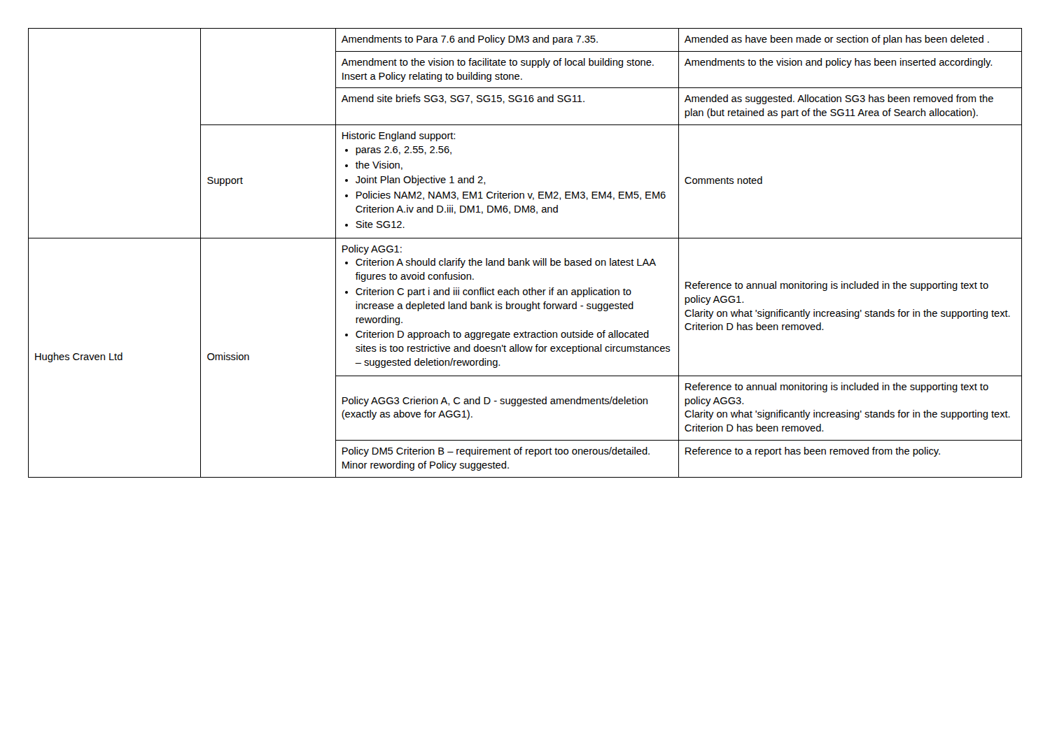| | | Amendments to Para 7.6 and Policy DM3 and para 7.35. | Amended as have been made or section of plan has been deleted . |
| Amendment to the vision to facilitate to supply of local building stone. Insert a Policy relating to building stone. | Amendments to the vision and policy has been inserted accordingly. |
| Amend site briefs SG3, SG7, SG15, SG16 and SG11. | Amended as suggested. Allocation SG3 has been removed from the plan (but retained as part of the SG11 Area of Search allocation). |
| Support | Historic England support: paras 2.6, 2.55, 2.56, the Vision, Joint Plan Objective 1 and 2, Policies NAM2, NAM3, EM1 Criterion v, EM2, EM3, EM4, EM5, EM6 Criterion A.iv and D.iii, DM1, DM6, DM8, and Site SG12. | Comments noted |
| Hughes Craven Ltd | Omission | Policy AGG1: Criterion A should clarify the land bank will be based on latest LAA figures to avoid confusion. Criterion C part i and iii conflict each other if an application to increase a depleted land bank is brought forward - suggested rewording. Criterion D approach to aggregate extraction outside of allocated sites is too restrictive and doesn't allow for exceptional circumstances – suggested deletion/rewording. | Reference to annual monitoring is included in the supporting text to policy AGG1. Clarity on what 'significantly increasing' stands for in the supporting text. Criterion D has been removed. |
| Policy AGG3 Crierion A, C and D - suggested amendments/deletion (exactly as above for AGG1). | Reference to annual monitoring is included in the supporting text to policy AGG3. Clarity on what 'significantly increasing' stands for in the supporting text. Criterion D has been removed. |
| Policy DM5 Criterion B – requirement of report too onerous/detailed. Minor rewording of Policy suggested. | Reference to a report has been removed from the policy. |